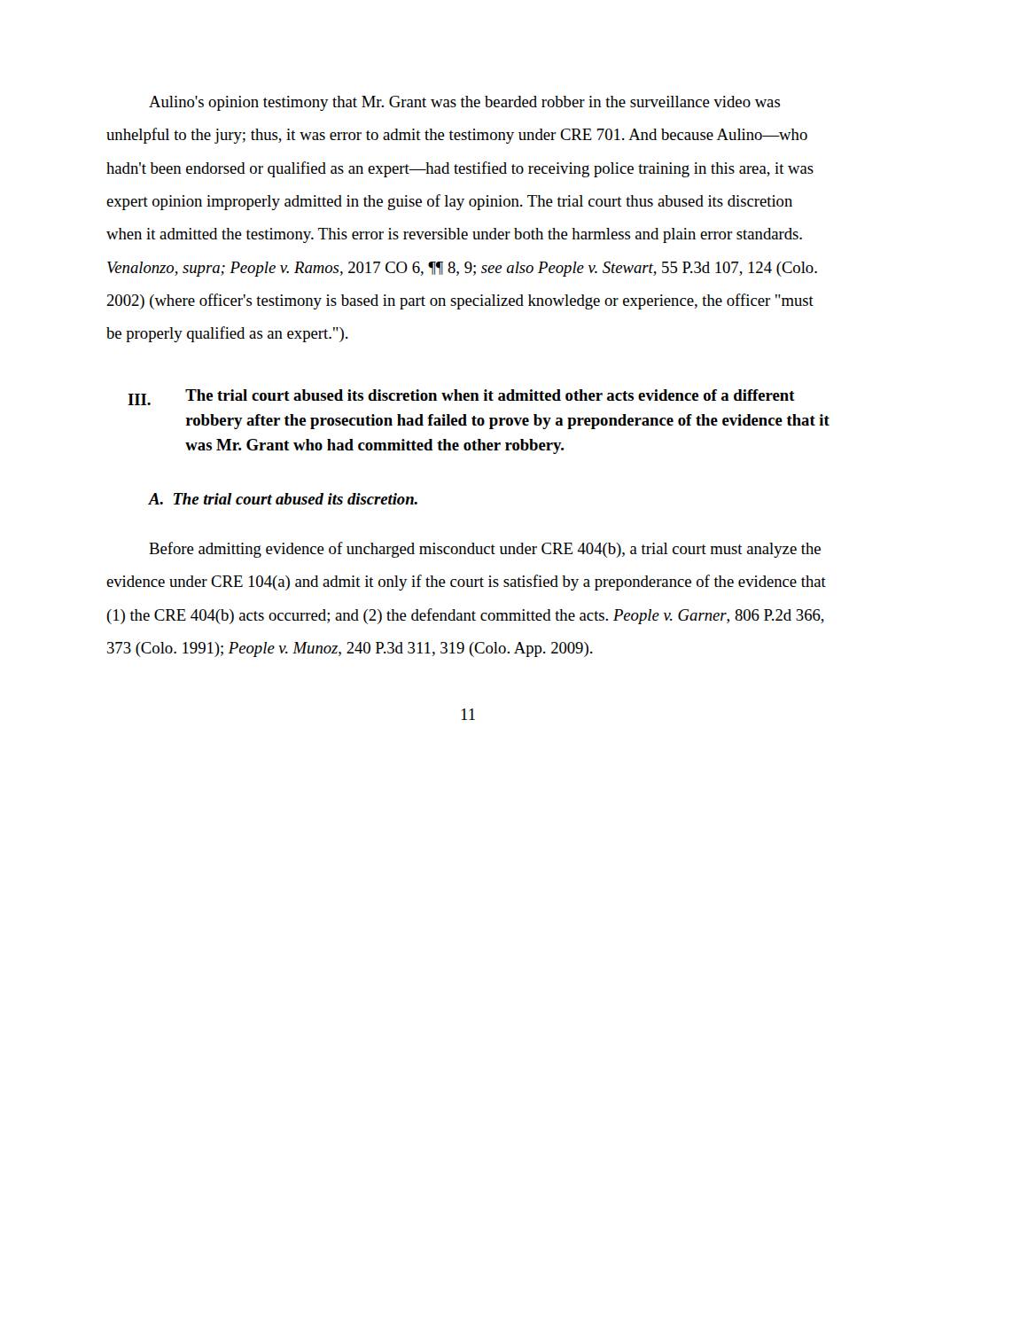Aulino's opinion testimony that Mr. Grant was the bearded robber in the surveillance video was unhelpful to the jury; thus, it was error to admit the testimony under CRE 701. And because Aulino—who hadn't been endorsed or qualified as an expert—had testified to receiving police training in this area, it was expert opinion improperly admitted in the guise of lay opinion. The trial court thus abused its discretion when it admitted the testimony. This error is reversible under both the harmless and plain error standards. Venalonzo, supra; People v. Ramos, 2017 CO 6, ¶¶ 8, 9; see also People v. Stewart, 55 P.3d 107, 124 (Colo. 2002) (where officer's testimony is based in part on specialized knowledge or experience, the officer "must be properly qualified as an expert.").
III.
The trial court abused its discretion when it admitted other acts evidence of a different robbery after the prosecution had failed to prove by a preponderance of the evidence that it was Mr. Grant who had committed the other robbery.
A. The trial court abused its discretion.
Before admitting evidence of uncharged misconduct under CRE 404(b), a trial court must analyze the evidence under CRE 104(a) and admit it only if the court is satisfied by a preponderance of the evidence that (1) the CRE 404(b) acts occurred; and (2) the defendant committed the acts. People v. Garner, 806 P.2d 366, 373 (Colo. 1991); People v. Munoz, 240 P.3d 311, 319 (Colo. App. 2009).
11